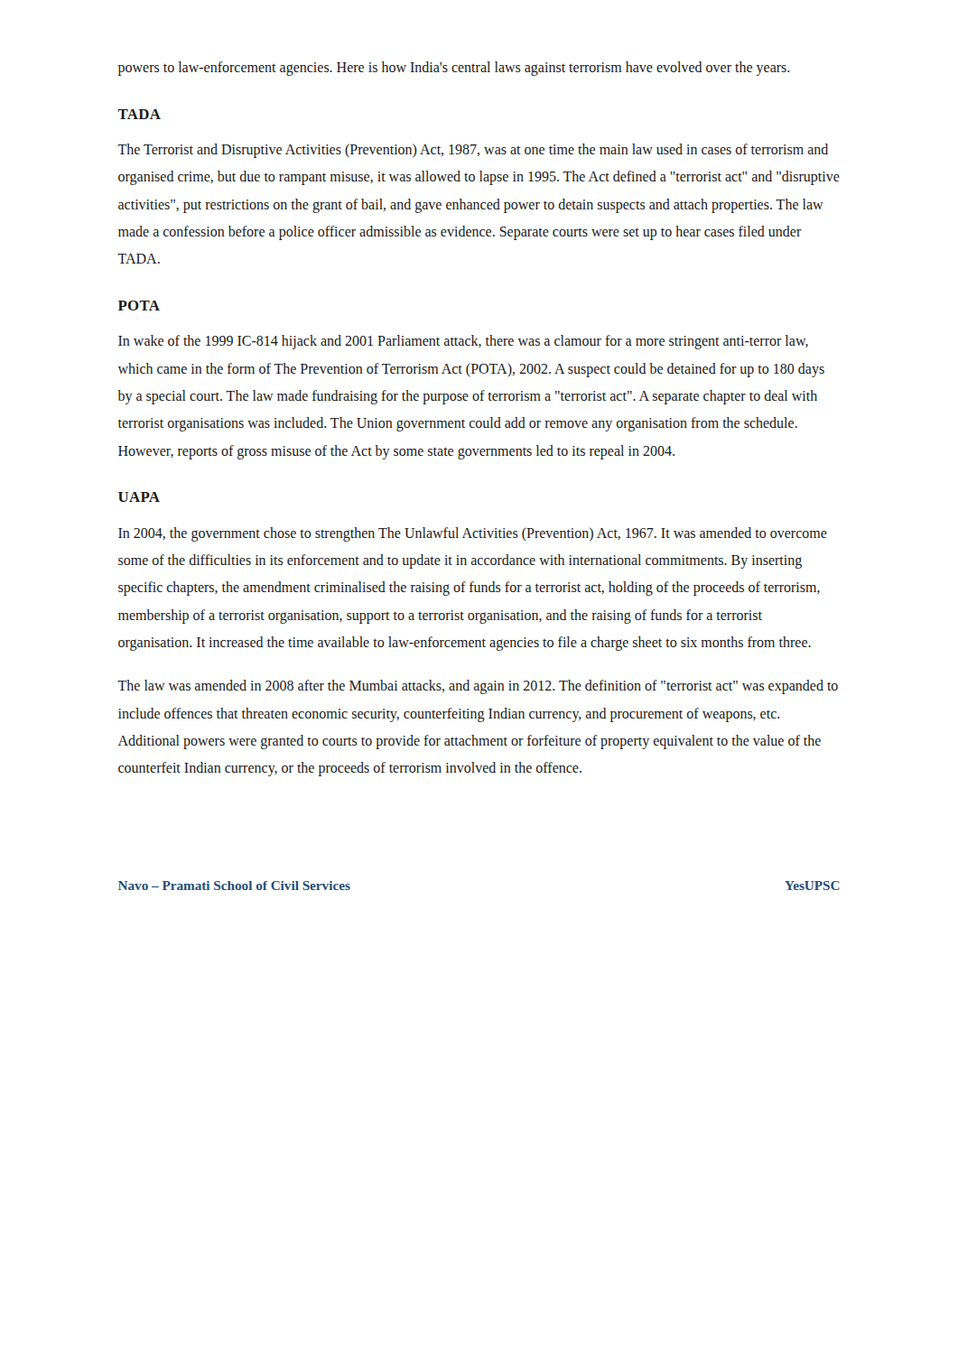powers to law-enforcement agencies. Here is how India's central laws against terrorism have evolved over the years.
TADA
The Terrorist and Disruptive Activities (Prevention) Act, 1987, was at one time the main law used in cases of terrorism and organised crime, but due to rampant misuse, it was allowed to lapse in 1995. The Act defined a "terrorist act" and "disruptive activities", put restrictions on the grant of bail, and gave enhanced power to detain suspects and attach properties. The law made a confession before a police officer admissible as evidence. Separate courts were set up to hear cases filed under TADA.
POTA
In wake of the 1999 IC-814 hijack and 2001 Parliament attack, there was a clamour for a more stringent anti-terror law, which came in the form of The Prevention of Terrorism Act (POTA), 2002. A suspect could be detained for up to 180 days by a special court. The law made fundraising for the purpose of terrorism a "terrorist act". A separate chapter to deal with terrorist organisations was included. The Union government could add or remove any organisation from the schedule. However, reports of gross misuse of the Act by some state governments led to its repeal in 2004.
UAPA
In 2004, the government chose to strengthen The Unlawful Activities (Prevention) Act, 1967. It was amended to overcome some of the difficulties in its enforcement and to update it in accordance with international commitments. By inserting specific chapters, the amendment criminalised the raising of funds for a terrorist act, holding of the proceeds of terrorism, membership of a terrorist organisation, support to a terrorist organisation, and the raising of funds for a terrorist organisation. It increased the time available to law-enforcement agencies to file a charge sheet to six months from three.
The law was amended in 2008 after the Mumbai attacks, and again in 2012. The definition of "terrorist act" was expanded to include offences that threaten economic security, counterfeiting Indian currency, and procurement of weapons, etc. Additional powers were granted to courts to provide for attachment or forfeiture of property equivalent to the value of the counterfeit Indian currency, or the proceeds of terrorism involved in the offence.
Navo – Pramati School of Civil Services YesUPSC